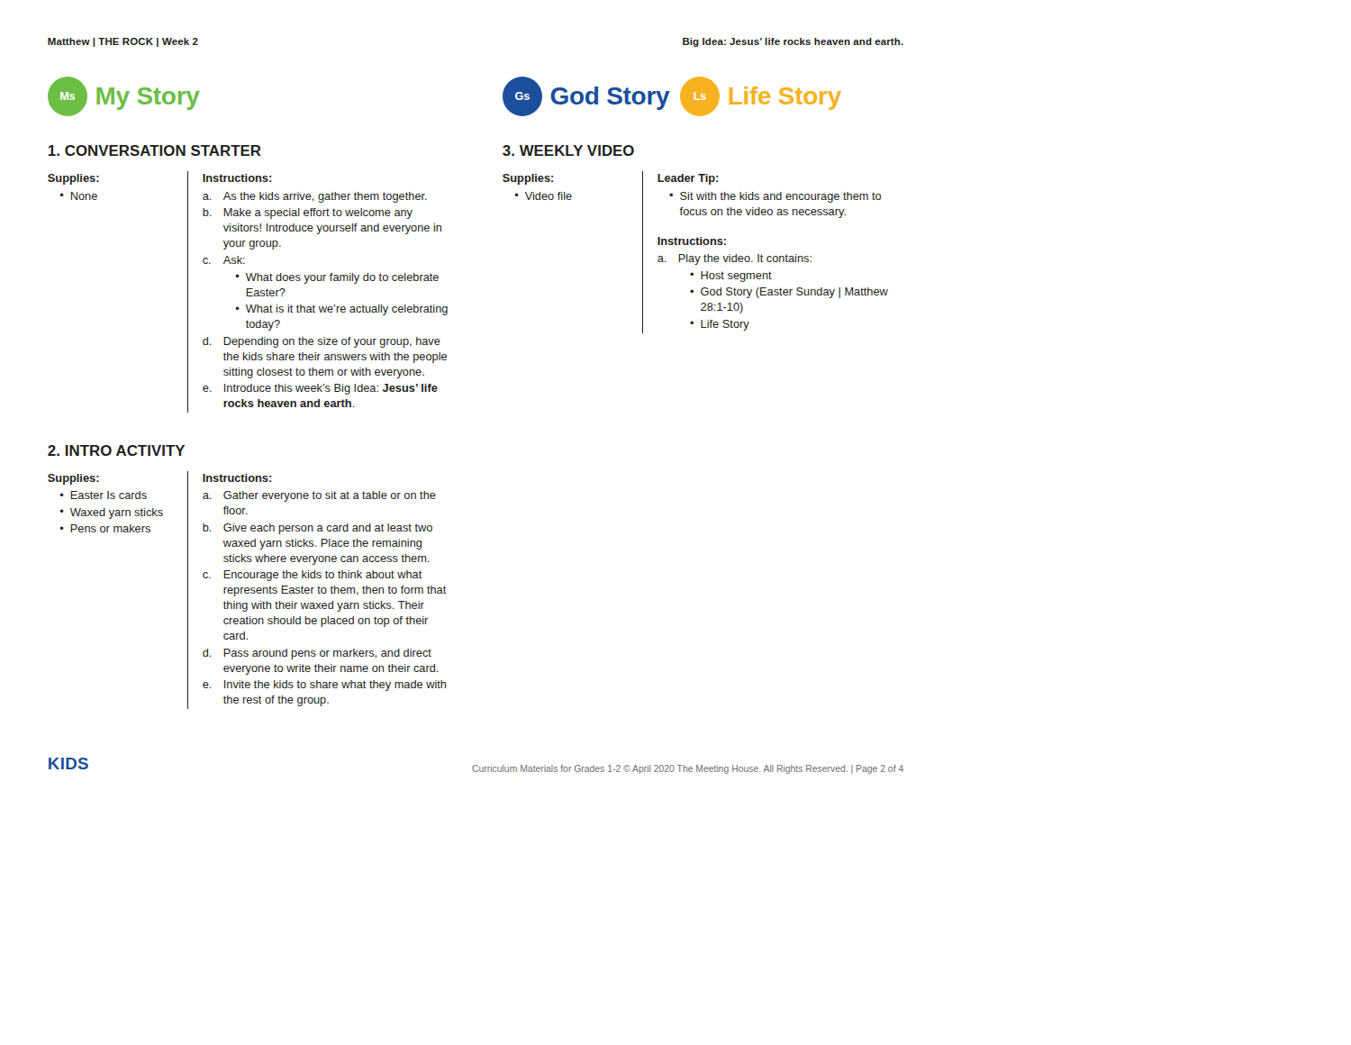Matthew | THE ROCK | Week 2
Big Idea: Jesus’ life rocks heaven and earth.
Ms
My Story
1. Conversation Starter
Supplies:
None
Instructions:
As the kids arrive, gather them together.
Make a special effort to welcome any visitors! Introduce yourself and everyone in your group.
Ask:
What does your family do to celebrate Easter?
What is it that we’re actually celebrating today?
Depending on the size of your group, have the kids share their answers with the people sitting closest to them or with everyone.
Introduce this week’s Big Idea: Jesus’ life rocks heaven and earth.
2. Intro Activity
Supplies:
Easter Is cards
Waxed yarn sticks
Pens or makers
Instructions:
Gather everyone to sit at a table or on the floor.
Give each person a card and at least two waxed yarn sticks. Place the remaining sticks where everyone can access them.
Encourage the kids to think about what represents Easter to them, then to form that thing with their waxed yarn sticks. Their creation should be placed on top of their card.
Pass around pens or markers, and direct everyone to write their name on their card.
Invite the kids to share what they made with the rest of the group.
Gs
God Story
Ls
Life Story
3. Weekly Video
Supplies:
Video file
Leader Tip:
Sit with the kids and encourage them to focus on the video as necessary.
Instructions:
Play the video. It contains:
Host segment
God Story (Easter Sunday | Matthew 28:1-10)
Life Story
KIDS
Curriculum Materials for Grades 1-2 © April 2020 The Meeting House. All Rights Reserved. | Page 2 of 4